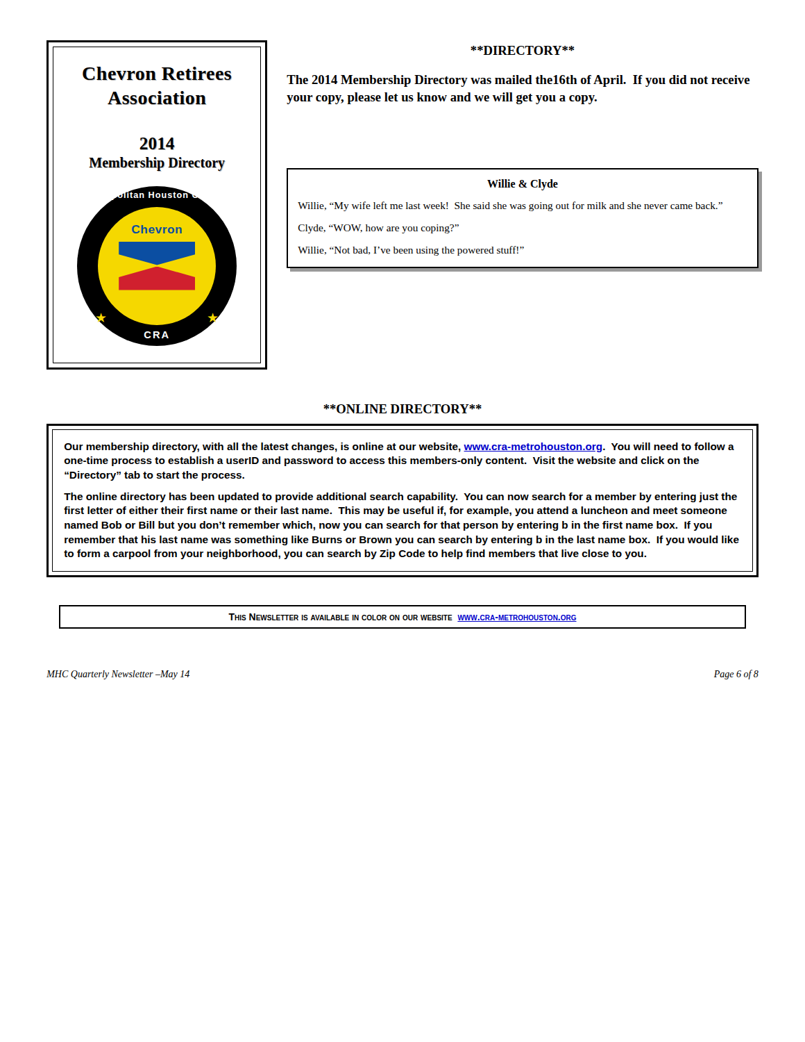Chevron Retirees
Association
2014
Membership Directory
Metropolitan Houston Chapter
Chevron
★ ★
CRA
**DIRECTORY**
The 2014 Membership Directory was mailed the16th of April. If you did not receive your copy, please let us know and we will get you a copy.
Willie & Clyde
Willie, “My wife left me last week! She said she was going out for milk and she never came back.”
Clyde, “WOW, how are you coping?”
Willie, “Not bad, I’ve been using the powered stuff!”
**ONLINE DIRECTORY**
Our membership directory, with all the latest changes, is online at our website, www.cra-metrohouston.org. You will need to follow a one-time process to establish a userID and password to access this members-only content. Visit the website and click on the “Directory” tab to start the process.
The online directory has been updated to provide additional search capability. You can now search for a member by entering just the first letter of either their first name or their last name. This may be useful if, for example, you attend a luncheon and meet someone named Bob or Bill but you don’t remember which, now you can search for that person by entering b in the first name box. If you remember that his last name was something like Burns or Brown you can search by entering b in the last name box. If you would like to form a carpool from your neighborhood, you can search by Zip Code to help find members that live close to you.
This Newsletter is available in color on our website www.cra-metrohouston.org
MHC Quarterly Newsletter –May 14
Page 6 of 8